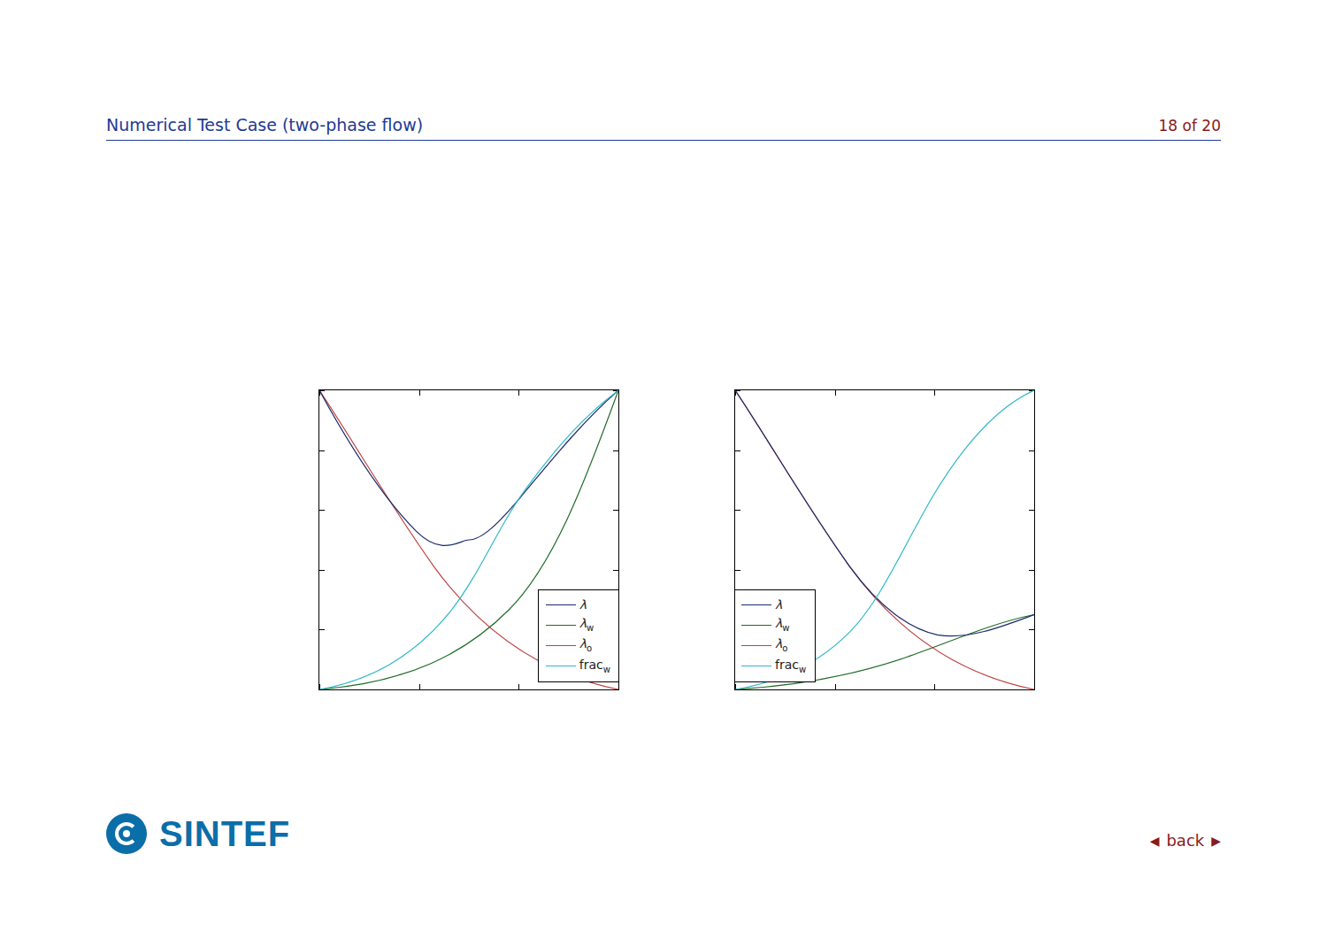Numerical Test Case (two-phase flow)
18 of 20
1
0.8
0.6
0.4
0.2
0
0.2
0.4
0.6
0.8
| | λ |
| | λ w |
| | λ o |
| | frac w |
1
0.8
0.6
0.4
0.2
0
0.2
0.4
0.6
0.8
| | λ |
| | λ w |
| | λ o |
| | frac w |
SINTEF
◀ back ▶